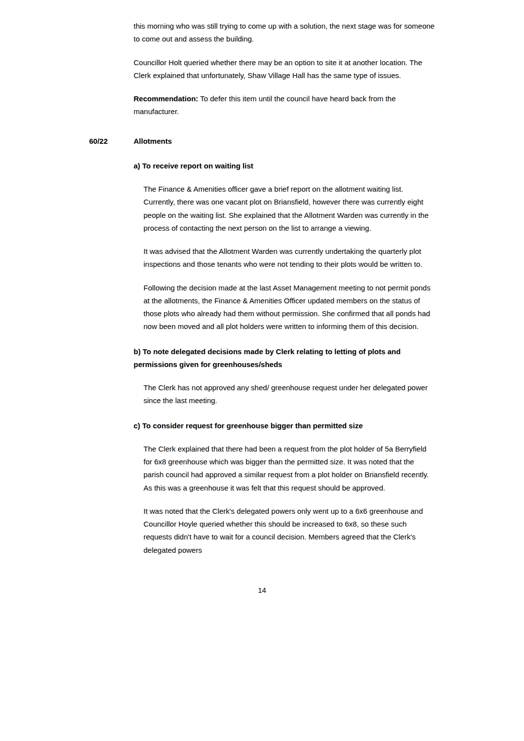this morning who was still trying to come up with a solution, the next stage was for someone to come out and assess the building.
Councillor Holt queried whether there may be an option to site it at another location. The Clerk explained that unfortunately, Shaw Village Hall has the same type of issues.
Recommendation: To defer this item until the council have heard back from the manufacturer.
60/22 Allotments
a) To receive report on waiting list
The Finance & Amenities officer gave a brief report on the allotment waiting list. Currently, there was one vacant plot on Briansfield, however there was currently eight people on the waiting list. She explained that the Allotment Warden was currently in the process of contacting the next person on the list to arrange a viewing.
It was advised that the Allotment Warden was currently undertaking the quarterly plot inspections and those tenants who were not tending to their plots would be written to.
Following the decision made at the last Asset Management meeting to not permit ponds at the allotments, the Finance & Amenities Officer updated members on the status of those plots who already had them without permission. She confirmed that all ponds had now been moved and all plot holders were written to informing them of this decision.
b) To note delegated decisions made by Clerk relating to letting of plots and permissions given for greenhouses/sheds
The Clerk has not approved any shed/ greenhouse request under her delegated power since the last meeting.
c) To consider request for greenhouse bigger than permitted size
The Clerk explained that there had been a request from the plot holder of 5a Berryfield for 6x8 greenhouse which was bigger than the permitted size. It was noted that the parish council had approved a similar request from a plot holder on Briansfield recently. As this was a greenhouse it was felt that this request should be approved.
It was noted that the Clerk's delegated powers only went up to a 6x6 greenhouse and Councillor Hoyle queried whether this should be increased to 6x8, so these such requests didn't have to wait for a council decision. Members agreed that the Clerk's delegated powers
14